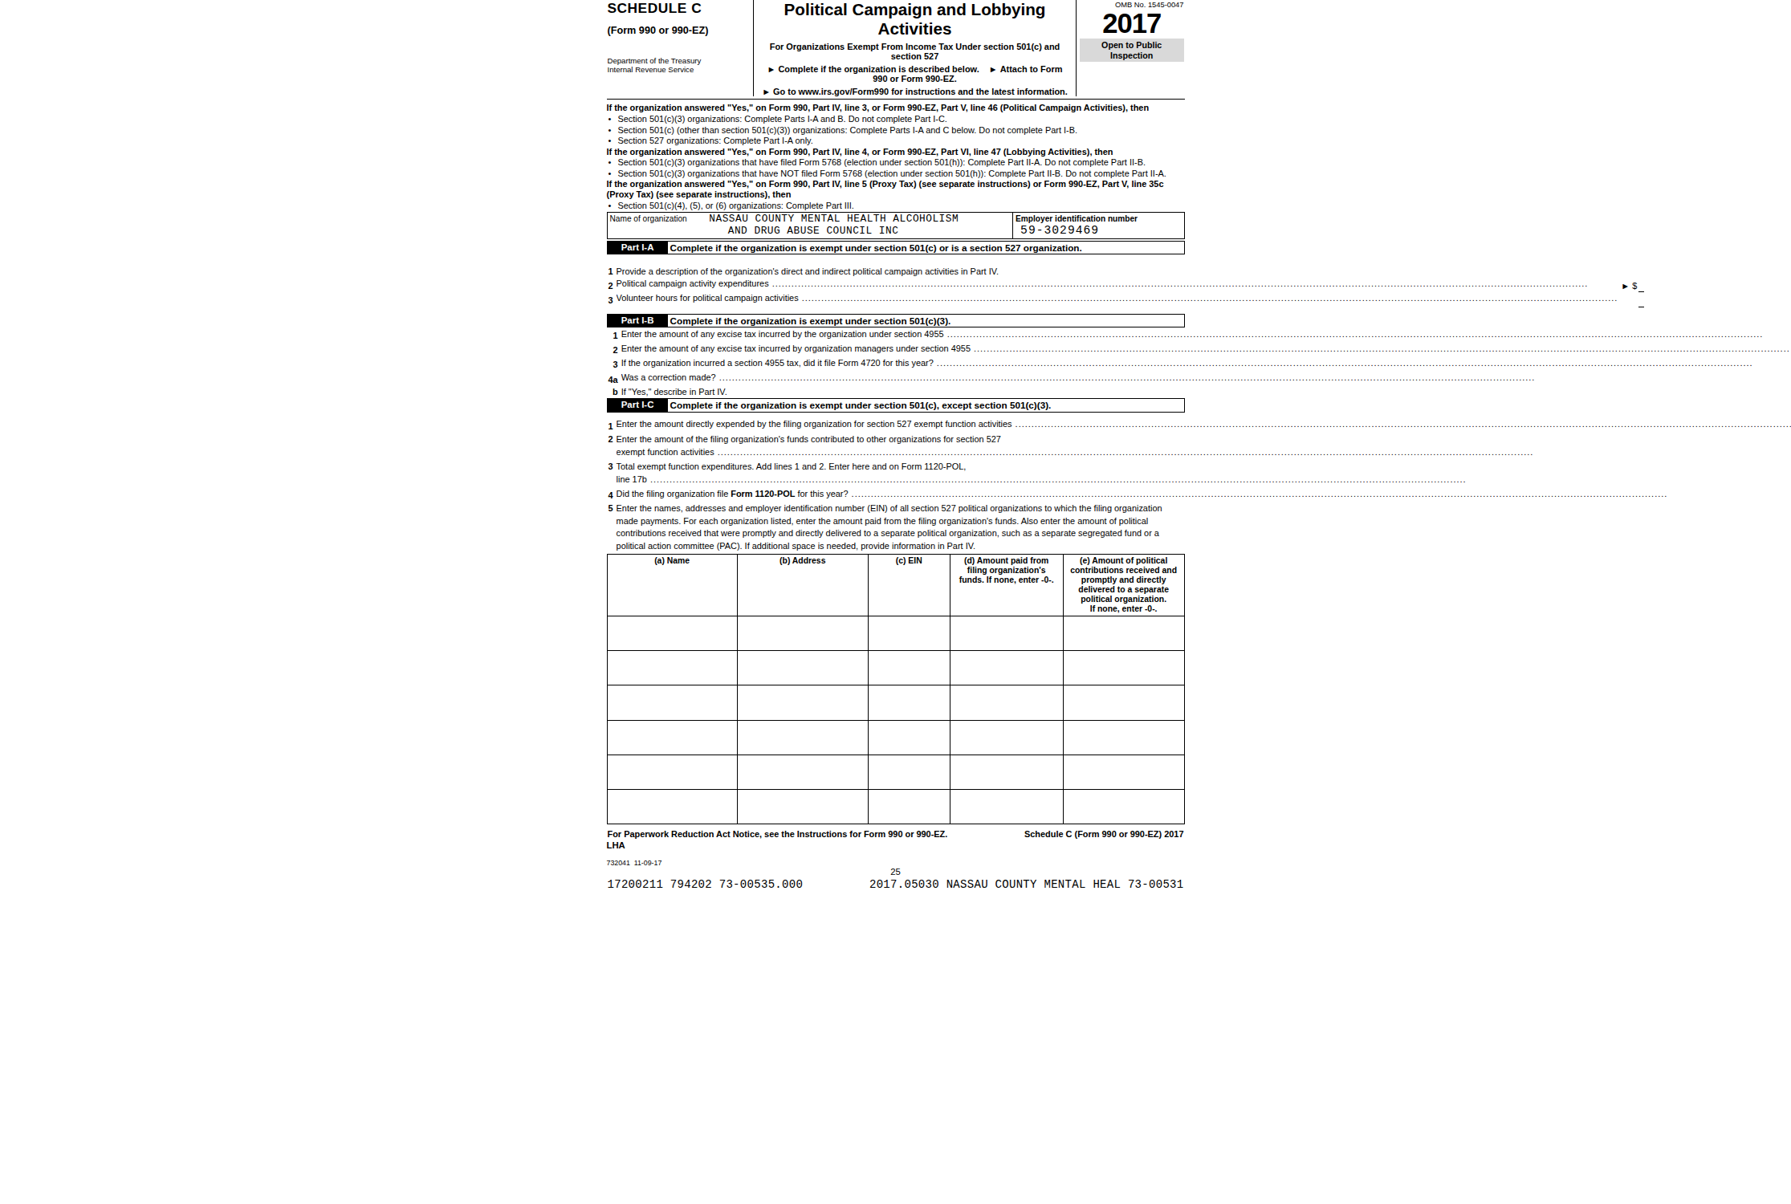| SCHEDULE C (Form 990 or 990-EZ) Department of the Treasury Internal Revenue Service | Political Campaign and Lobbying Activities For Organizations Exempt From Income Tax Under section 501(c) and section 527 ► Complete if the organization is described below. ► Attach to Form 990 or Form 990-EZ. ► Go to www.irs.gov/Form990 for instructions and the latest information. | OMB No. 1545-0047 2017 Open to Public Inspection |
If the organization answered "Yes," on Form 990, Part IV, line 3, or Form 990-EZ, Part V, line 46 (Political Campaign Activities), then
Section 501(c)(3) organizations: Complete Parts I-A and B. Do not complete Part I-C.
Section 501(c) (other than section 501(c)(3)) organizations: Complete Parts I-A and C below. Do not complete Part I-B.
Section 527 organizations: Complete Part I-A only.
If the organization answered "Yes," on Form 990, Part IV, line 4, or Form 990-EZ, Part VI, line 47 (Lobbying Activities), then
Section 501(c)(3) organizations that have filed Form 5768 (election under section 501(h)): Complete Part II-A. Do not complete Part II-B.
Section 501(c)(3) organizations that have NOT filed Form 5768 (election under section 501(h)): Complete Part II-B. Do not complete Part II-A.
If the organization answered "Yes," on Form 990, Part IV, line 5 (Proxy Tax) (see separate instructions) or Form 990-EZ, Part V, line 35c (Proxy Tax) (see separate instructions), then
Section 501(c)(4), (5), or (6) organizations: Complete Part III.
| Name of organization NASSAU COUNTY MENTAL HEALTH ALCOHOLISM AND DRUG ABUSE COUNCIL INC | Employer identification number 59-3029469 |
| Part I-A | Complete if the organization is exempt under section 501(c) or is a section 527 organization. |
| 1 | Provide a description of the organization's direct and indirect political campaign activities in Part IV. | |
| 2 | Political campaign activity expenditures | ► $ | |
| 3 | Volunteer hours for political campaign activities | | |
| Part I-B | Complete if the organization is exempt under section 501(c)(3). |
| 1 | Enter the amount of any excise tax incurred by the organization under section 4955 | ► $ | |
| 2 | Enter the amount of any excise tax incurred by organization managers under section 4955 | ► $ | |
| 3 | If the organization incurred a section 4955 tax, did it file Form 4720 for this year? | Yes No |
| 4a | Was a correction made? | Yes No |
| b | If "Yes," describe in Part IV. |
| Part I-C | Complete if the organization is exempt under section 501(c), except section 501(c)(3). |
| 1 | Enter the amount directly expended by the filing organization for section 527 exempt function activities | ► $ | |
| 2 | Enter the amount of the filing organization's funds contributed to other organizations for section 527 |
| | exempt function activities | ► $ | |
| 3 | Total exempt function expenditures. Add lines 1 and 2. Enter here and on Form 1120-POL, |
| | line 17b | ► $ | |
| 4 | Did the filing organization file Form 1120-POL for this year? | Yes No |
| 5 | Enter the names, addresses and employer identification number (EIN) of all section 527 political organizations to which the filing organization |
| | made payments. For each organization listed, enter the amount paid from the filing organization's funds. Also enter the amount of political |
| | contributions received that were promptly and directly delivered to a separate political organization, such as a separate segregated fund or a |
| | political action committee (PAC). If additional space is needed, provide information in Part IV. |
| (a) Name | (b) Address | (c) EIN | (d) Amount paid from filing organization's funds. If none, enter -0-. | (e) Amount of political contributions received and promptly and directly delivered to a separate political organization. If none, enter -0-. |
| --- | --- | --- | --- | --- |
| For Paperwork Reduction Act Notice, see the Instructions for Form 990 or 990-EZ. | Schedule C (Form 990 or 990-EZ) 2017 |
LHA
732041 11-09-17
25
| 17200211 794202 73-00535.000 | 2017.05030 NASSAU COUNTY MENTAL HEAL 73-00531 |